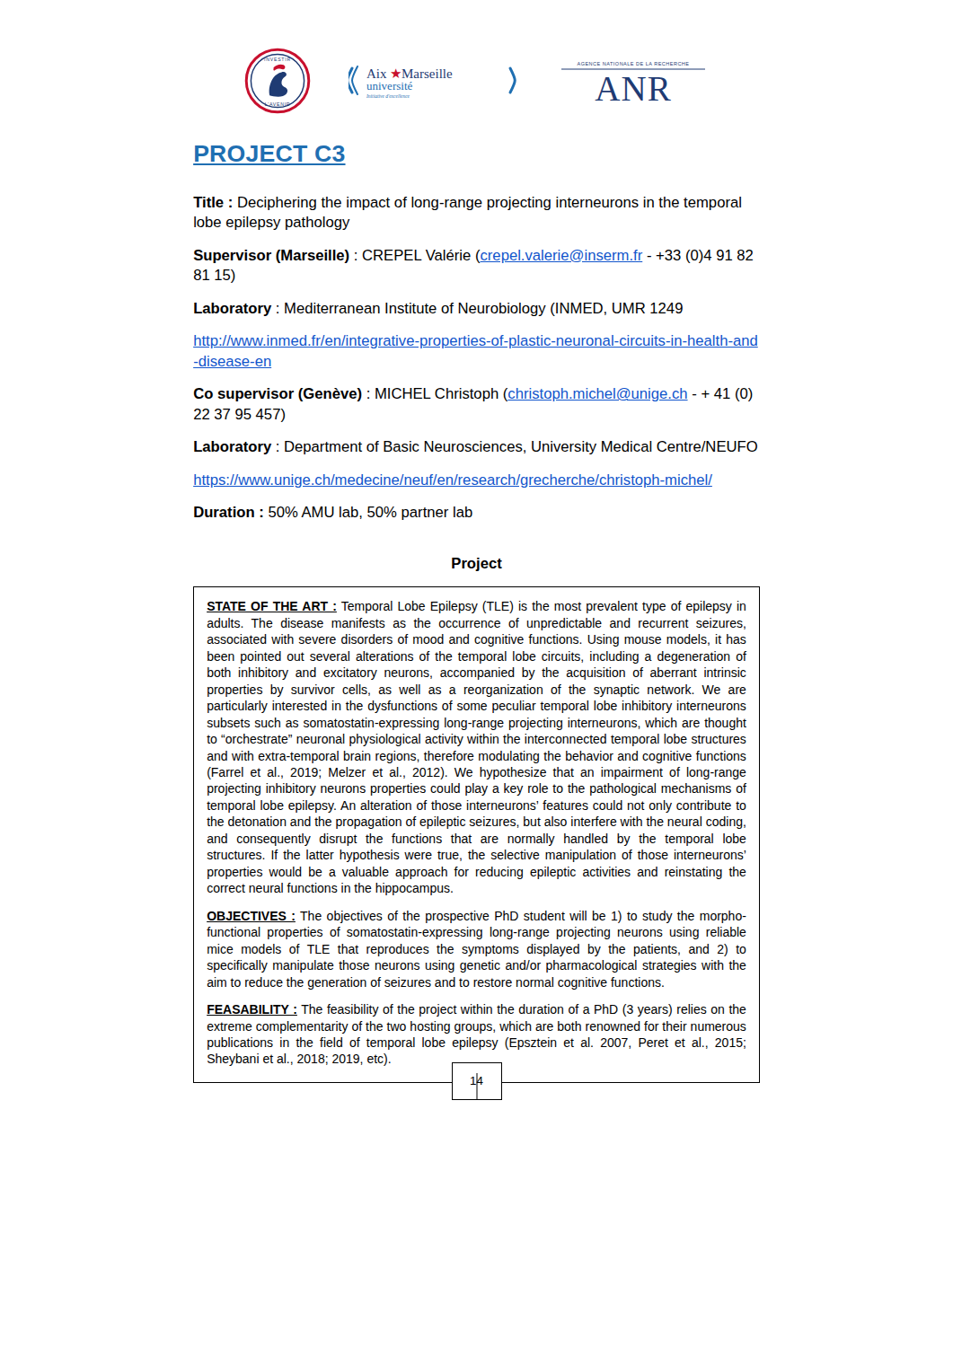INVESTIR L'AVENIR Aix ★ Marseille université Initiative d'excellence AGENCE NATIONALE DE LA RECHERCHE ANR
PROJECT C3
Title : Deciphering the impact of long-range projecting interneurons in the temporal lobe epilepsy pathology
Supervisor (Marseille) : CREPEL Valérie (crepel.valerie@inserm.fr - +33 (0)4 91 82 81 15)
Laboratory : Mediterranean Institute of Neurobiology (INMED, UMR 1249
http://www.inmed.fr/en/integrative-properties-of-plastic-neuronal-circuits-in-health-and-disease-en
Co supervisor (Genève) : MICHEL Christoph (christoph.michel@unige.ch - + 41 (0) 22 37 95 457)
Laboratory : Department of Basic Neurosciences, University Medical Centre/NEUFO
https://www.unige.ch/medecine/neuf/en/research/grecherche/christoph-michel/
Duration : 50% AMU lab, 50% partner lab
Project
STATE OF THE ART : Temporal Lobe Epilepsy (TLE) is the most prevalent type of epilepsy in adults. The disease manifests as the occurrence of unpredictable and recurrent seizures, associated with severe disorders of mood and cognitive functions. Using mouse models, it has been pointed out several alterations of the temporal lobe circuits, including a degeneration of both inhibitory and excitatory neurons, accompanied by the acquisition of aberrant intrinsic properties by survivor cells, as well as a reorganization of the synaptic network. We are particularly interested in the dysfunctions of some peculiar temporal lobe inhibitory interneurons subsets such as somatostatin-expressing long-range projecting interneurons, which are thought to “orchestrate” neuronal physiological activity within the interconnected temporal lobe structures and with extra-temporal brain regions, therefore modulating the behavior and cognitive functions (Farrel et al., 2019; Melzer et al., 2012). We hypothesize that an impairment of long-range projecting inhibitory neurons properties could play a key role to the pathological mechanisms of temporal lobe epilepsy. An alteration of those interneurons’ features could not only contribute to the detonation and the propagation of epileptic seizures, but also interfere with the neural coding, and consequently disrupt the functions that are normally handled by the temporal lobe structures. If the latter hypothesis were true, the selective manipulation of those interneurons’ properties would be a valuable approach for reducing epileptic activities and reinstating the correct neural functions in the hippocampus.
OBJECTIVES : The objectives of the prospective PhD student will be 1) to study the morpho-functional properties of somatostatin-expressing long-range projecting neurons using reliable mice models of TLE that reproduces the symptoms displayed by the patients, and 2) to specifically manipulate those neurons using genetic and/or pharmacological strategies with the aim to reduce the generation of seizures and to restore normal cognitive functions.
FEASABILITY : The feasibility of the project within the duration of a PhD (3 years) relies on the extreme complementarity of the two hosting groups, which are both renowned for their numerous publications in the field of temporal lobe epilepsy (Epsztein et al. 2007, Peret et al., 2015; Sheybani et al., 2018; 2019, etc).
14